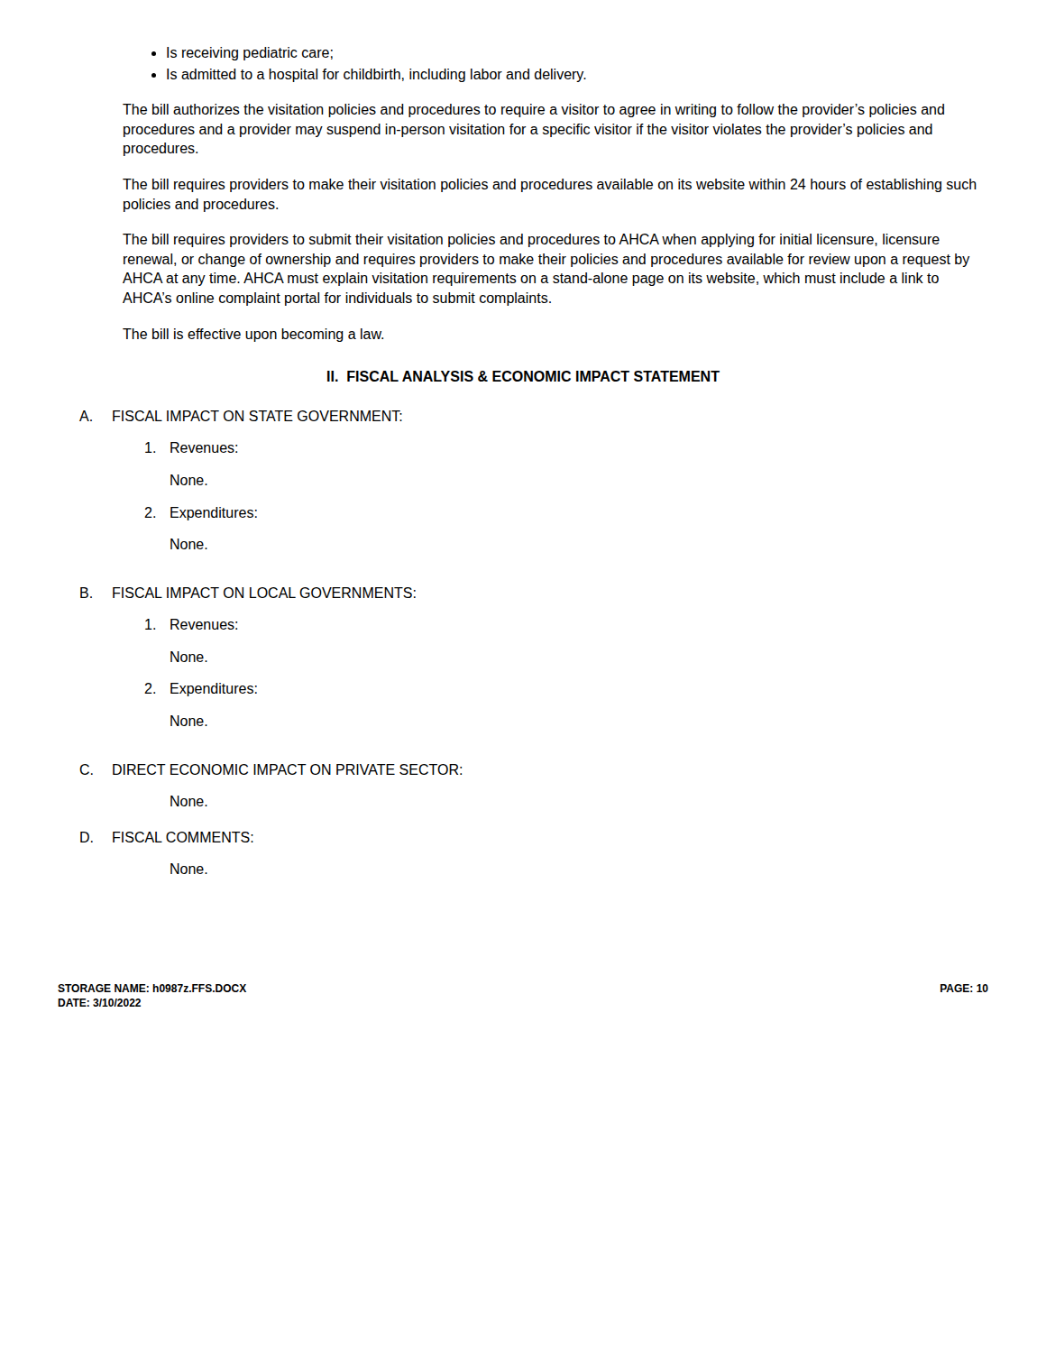Is receiving pediatric care;
Is admitted to a hospital for childbirth, including labor and delivery.
The bill authorizes the visitation policies and procedures to require a visitor to agree in writing to follow the provider’s policies and procedures and a provider may suspend in-person visitation for a specific visitor if the visitor violates the provider’s policies and procedures.
The bill requires providers to make their visitation policies and procedures available on its website within 24 hours of establishing such policies and procedures.
The bill requires providers to submit their visitation policies and procedures to AHCA when applying for initial licensure, licensure renewal, or change of ownership and requires providers to make their policies and procedures available for review upon a request by AHCA at any time. AHCA must explain visitation requirements on a stand-alone page on its website, which must include a link to AHCA’s online complaint portal for individuals to submit complaints.
The bill is effective upon becoming a law.
II. FISCAL ANALYSIS & ECONOMIC IMPACT STATEMENT
A.
FISCAL IMPACT ON STATE GOVERNMENT:
1. Revenues:
None.
2. Expenditures:
None.
B.
FISCAL IMPACT ON LOCAL GOVERNMENTS:
1. Revenues:
None.
2. Expenditures:
None.
C.
DIRECT ECONOMIC IMPACT ON PRIVATE SECTOR:
None.
D.
FISCAL COMMENTS:
None.
STORAGE NAME: h0987z.FFS.DOCX
DATE: 3/10/2022
PAGE: 10